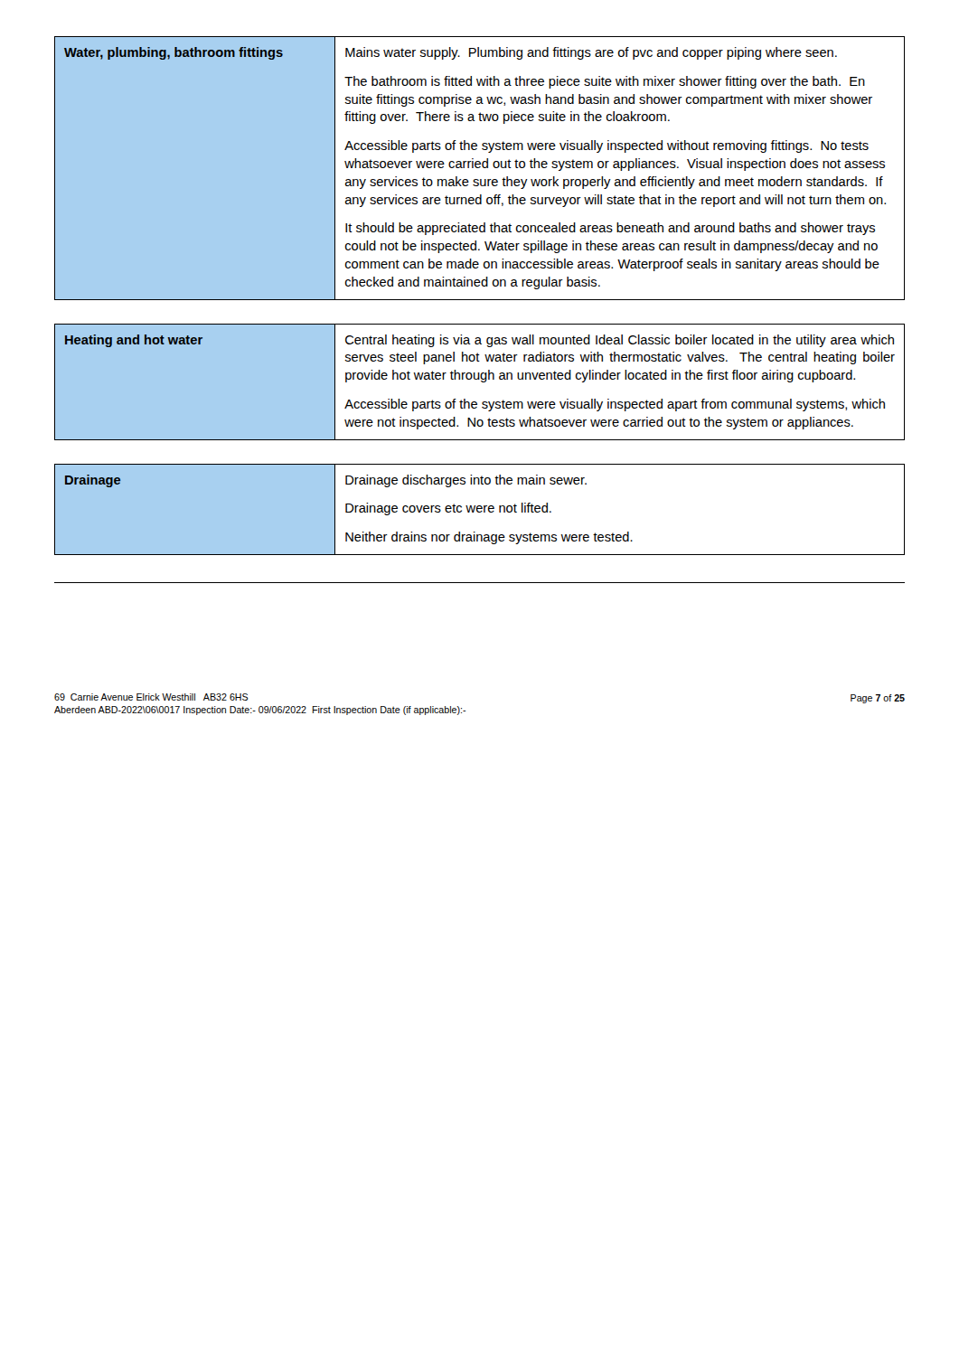| Water, plumbing, bathroom fittings | Mains water supply. Plumbing and fittings are of pvc and copper piping where seen. The bathroom is fitted with a three piece suite with mixer shower fitting over the bath. En suite fittings comprise a wc, wash hand basin and shower compartment with mixer shower fitting over. There is a two piece suite in the cloakroom. Accessible parts of the system were visually inspected without removing fittings. No tests whatsoever were carried out to the system or appliances. Visual inspection does not assess any services to make sure they work properly and efficiently and meet modern standards. If any services are turned off, the surveyor will state that in the report and will not turn them on. It should be appreciated that concealed areas beneath and around baths and shower trays could not be inspected. Water spillage in these areas can result in dampness/decay and no comment can be made on inaccessible areas. Waterproof seals in sanitary areas should be checked and maintained on a regular basis. |
| Heating and hot water | Central heating is via a gas wall mounted Ideal Classic boiler located in the utility area which serves steel panel hot water radiators with thermostatic valves. The central heating boiler provide hot water through an unvented cylinder located in the first floor airing cupboard. Accessible parts of the system were visually inspected apart from communal systems, which were not inspected. No tests whatsoever were carried out to the system or appliances. |
| Drainage | Drainage discharges into the main sewer. Drainage covers etc were not lifted. Neither drains nor drainage systems were tested. |
69 Carnie Avenue Elrick Westhill AB32 6HS
Aberdeen ABD-2022\06\0017 Inspection Date:- 09/06/2022 First Inspection Date (if applicable):-
Page 7 of 25